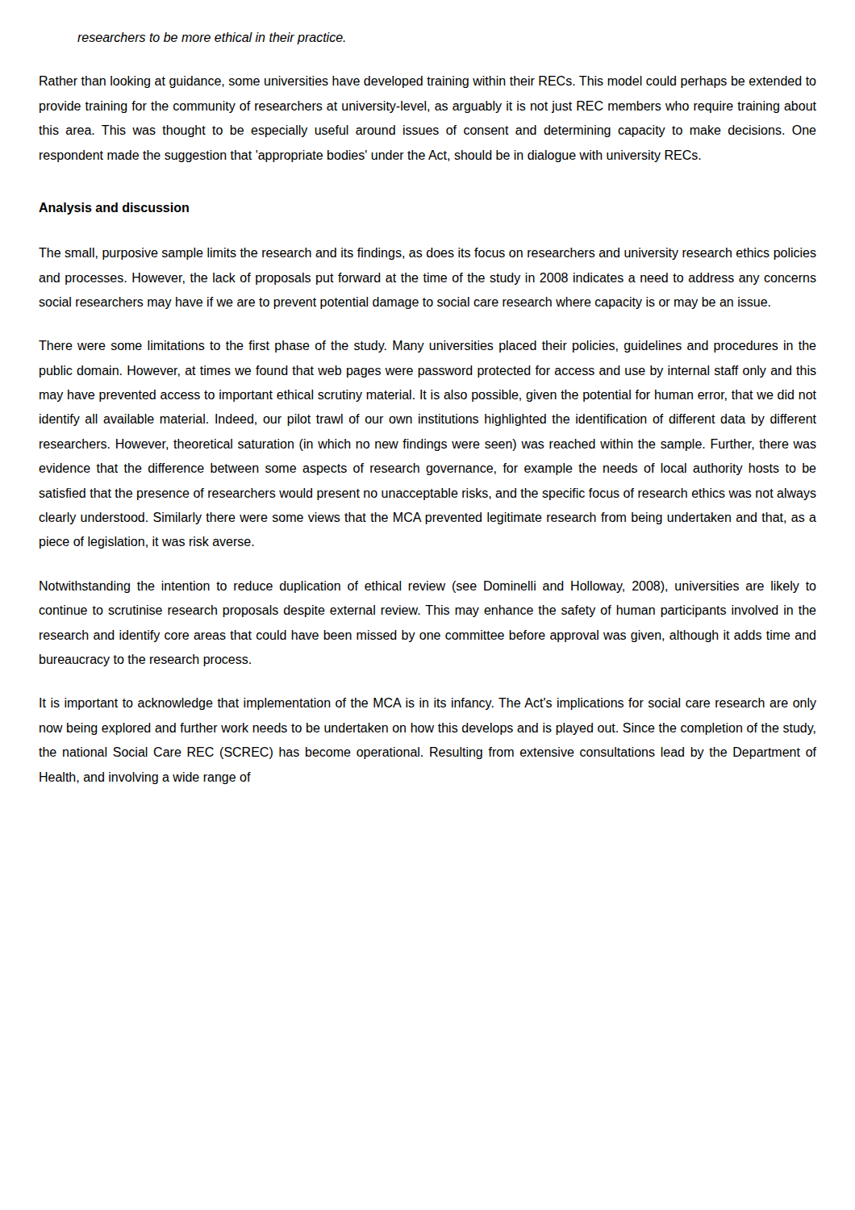researchers to be more ethical in their practice.
Rather than looking at guidance, some universities have developed training within their RECs. This model could perhaps be extended to provide training for the community of researchers at university-level, as arguably it is not just REC members who require training about this area. This was thought to be especially useful around issues of consent and determining capacity to make decisions. One respondent made the suggestion that 'appropriate bodies' under the Act, should be in dialogue with university RECs.
Analysis and discussion
The small, purposive sample limits the research and its findings, as does its focus on researchers and university research ethics policies and processes. However, the lack of proposals put forward at the time of the study in 2008 indicates a need to address any concerns social researchers may have if we are to prevent potential damage to social care research where capacity is or may be an issue.
There were some limitations to the first phase of the study. Many universities placed their policies, guidelines and procedures in the public domain. However, at times we found that web pages were password protected for access and use by internal staff only and this may have prevented access to important ethical scrutiny material. It is also possible, given the potential for human error, that we did not identify all available material. Indeed, our pilot trawl of our own institutions highlighted the identification of different data by different researchers. However, theoretical saturation (in which no new findings were seen) was reached within the sample. Further, there was evidence that the difference between some aspects of research governance, for example the needs of local authority hosts to be satisfied that the presence of researchers would present no unacceptable risks, and the specific focus of research ethics was not always clearly understood. Similarly there were some views that the MCA prevented legitimate research from being undertaken and that, as a piece of legislation, it was risk averse.
Notwithstanding the intention to reduce duplication of ethical review (see Dominelli and Holloway, 2008), universities are likely to continue to scrutinise research proposals despite external review. This may enhance the safety of human participants involved in the research and identify core areas that could have been missed by one committee before approval was given, although it adds time and bureaucracy to the research process.
It is important to acknowledge that implementation of the MCA is in its infancy. The Act's implications for social care research are only now being explored and further work needs to be undertaken on how this develops and is played out. Since the completion of the study, the national Social Care REC (SCREC) has become operational. Resulting from extensive consultations lead by the Department of Health, and involving a wide range of